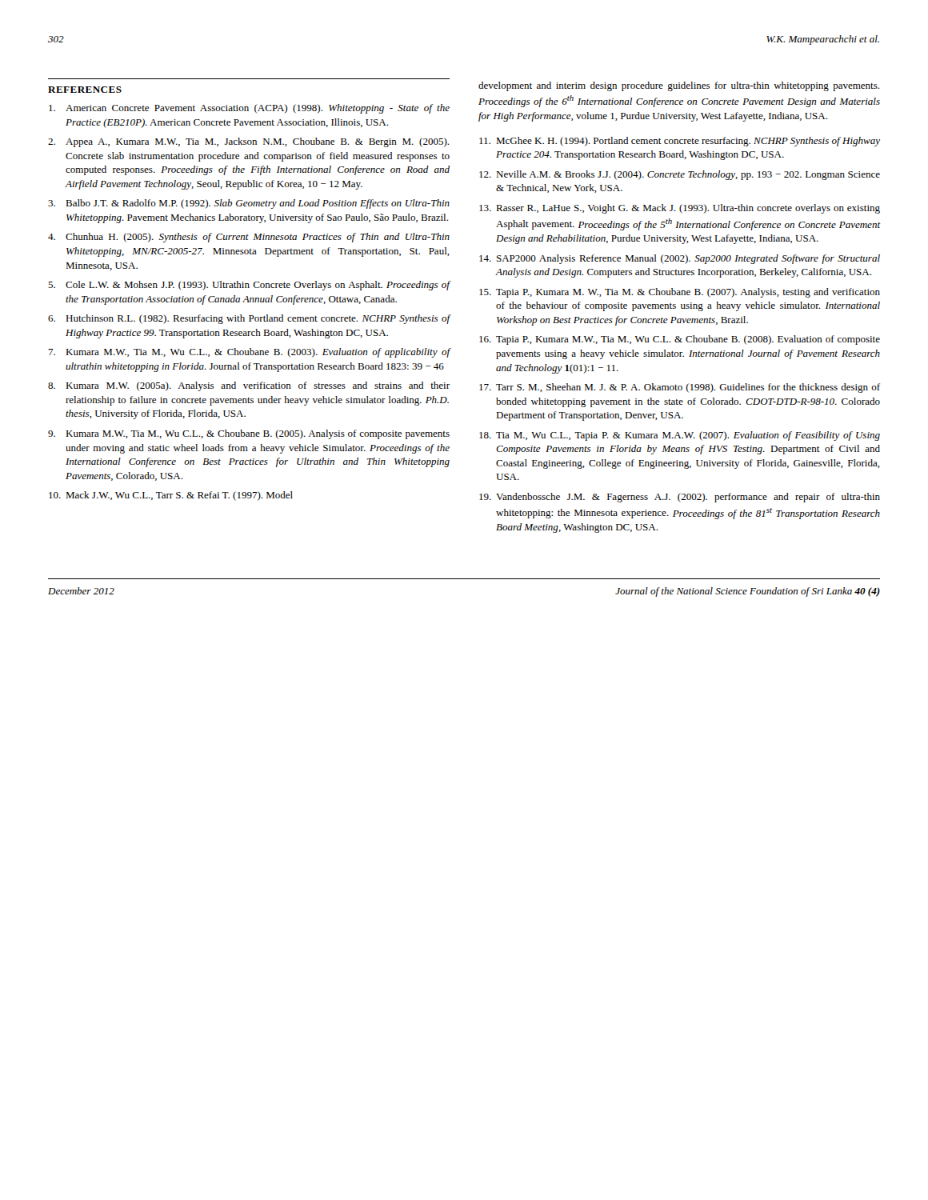302 W.K. Mampearachchi et al.
REFERENCES
American Concrete Pavement Association (ACPA) (1998). Whitetopping - State of the Practice (EB210P). American Concrete Pavement Association, Illinois, USA.
Appea A., Kumara M.W., Tia M., Jackson N.M., Choubane B. & Bergin M. (2005). Concrete slab instrumentation procedure and comparison of field measured responses to computed responses. Proceedings of the Fifth International Conference on Road and Airfield Pavement Technology, Seoul, Republic of Korea, 10 − 12 May.
Balbo J.T. & Radolfo M.P. (1992). Slab Geometry and Load Position Effects on Ultra-Thin Whitetopping. Pavement Mechanics Laboratory, University of Sao Paulo, São Paulo, Brazil.
Chunhua H. (2005). Synthesis of Current Minnesota Practices of Thin and Ultra-Thin Whitetopping, MN/RC-2005-27. Minnesota Department of Transportation, St. Paul, Minnesota, USA.
Cole L.W. & Mohsen J.P. (1993). Ultrathin Concrete Overlays on Asphalt. Proceedings of the Transportation Association of Canada Annual Conference, Ottawa, Canada.
Hutchinson R.L. (1982). Resurfacing with Portland cement concrete. NCHRP Synthesis of Highway Practice 99. Transportation Research Board, Washington DC, USA.
Kumara M.W., Tia M., Wu C.L., & Choubane B. (2003). Evaluation of applicability of ultrathin whitetopping in Florida. Journal of Transportation Research Board 1823: 39 − 46
Kumara M.W. (2005a). Analysis and verification of stresses and strains and their relationship to failure in concrete pavements under heavy vehicle simulator loading. Ph.D. thesis, University of Florida, Florida, USA.
Kumara M.W., Tia M., Wu C.L., & Choubane B. (2005). Analysis of composite pavements under moving and static wheel loads from a heavy vehicle Simulator. Proceedings of the International Conference on Best Practices for Ultrathin and Thin Whitetopping Pavements, Colorado, USA.
Mack J.W., Wu C.L., Tarr S. & Refai T. (1997). Model
development and interim design procedure guidelines for ultra-thin whitetopping pavements. Proceedings of the 6th International Conference on Concrete Pavement Design and Materials for High Performance, volume 1, Purdue University, West Lafayette, Indiana, USA.
McGhee K. H. (1994). Portland cement concrete resurfacing. NCHRP Synthesis of Highway Practice 204. Transportation Research Board, Washington DC, USA.
Neville A.M. & Brooks J.J. (2004). Concrete Technology, pp. 193 − 202. Longman Science & Technical, New York, USA.
Rasser R., LaHue S., Voight G. & Mack J. (1993). Ultra-thin concrete overlays on existing Asphalt pavement. Proceedings of the 5th International Conference on Concrete Pavement Design and Rehabilitation, Purdue University, West Lafayette, Indiana, USA.
SAP2000 Analysis Reference Manual (2002). Sap2000 Integrated Software for Structural Analysis and Design. Computers and Structures Incorporation, Berkeley, California, USA.
Tapia P., Kumara M. W., Tia M. & Choubane B. (2007). Analysis, testing and verification of the behaviour of composite pavements using a heavy vehicle simulator. International Workshop on Best Practices for Concrete Pavements, Brazil.
Tapia P., Kumara M.W., Tia M., Wu C.L. & Choubane B. (2008). Evaluation of composite pavements using a heavy vehicle simulator. International Journal of Pavement Research and Technology 1(01):1 − 11.
Tarr S. M., Sheehan M. J. & P. A. Okamoto (1998). Guidelines for the thickness design of bonded whitetopping pavement in the state of Colorado. CDOT-DTD-R-98-10. Colorado Department of Transportation, Denver, USA.
Tia M., Wu C.L., Tapia P. & Kumara M.A.W. (2007). Evaluation of Feasibility of Using Composite Pavements in Florida by Means of HVS Testing. Department of Civil and Coastal Engineering, College of Engineering, University of Florida, Gainesville, Florida, USA.
Vandenbossche J.M. & Fagerness A.J. (2002). performance and repair of ultra-thin whitetopping: the Minnesota experience. Proceedings of the 81st Transportation Research Board Meeting, Washington DC, USA.
December 2012 Journal of the National Science Foundation of Sri Lanka 40 (4)